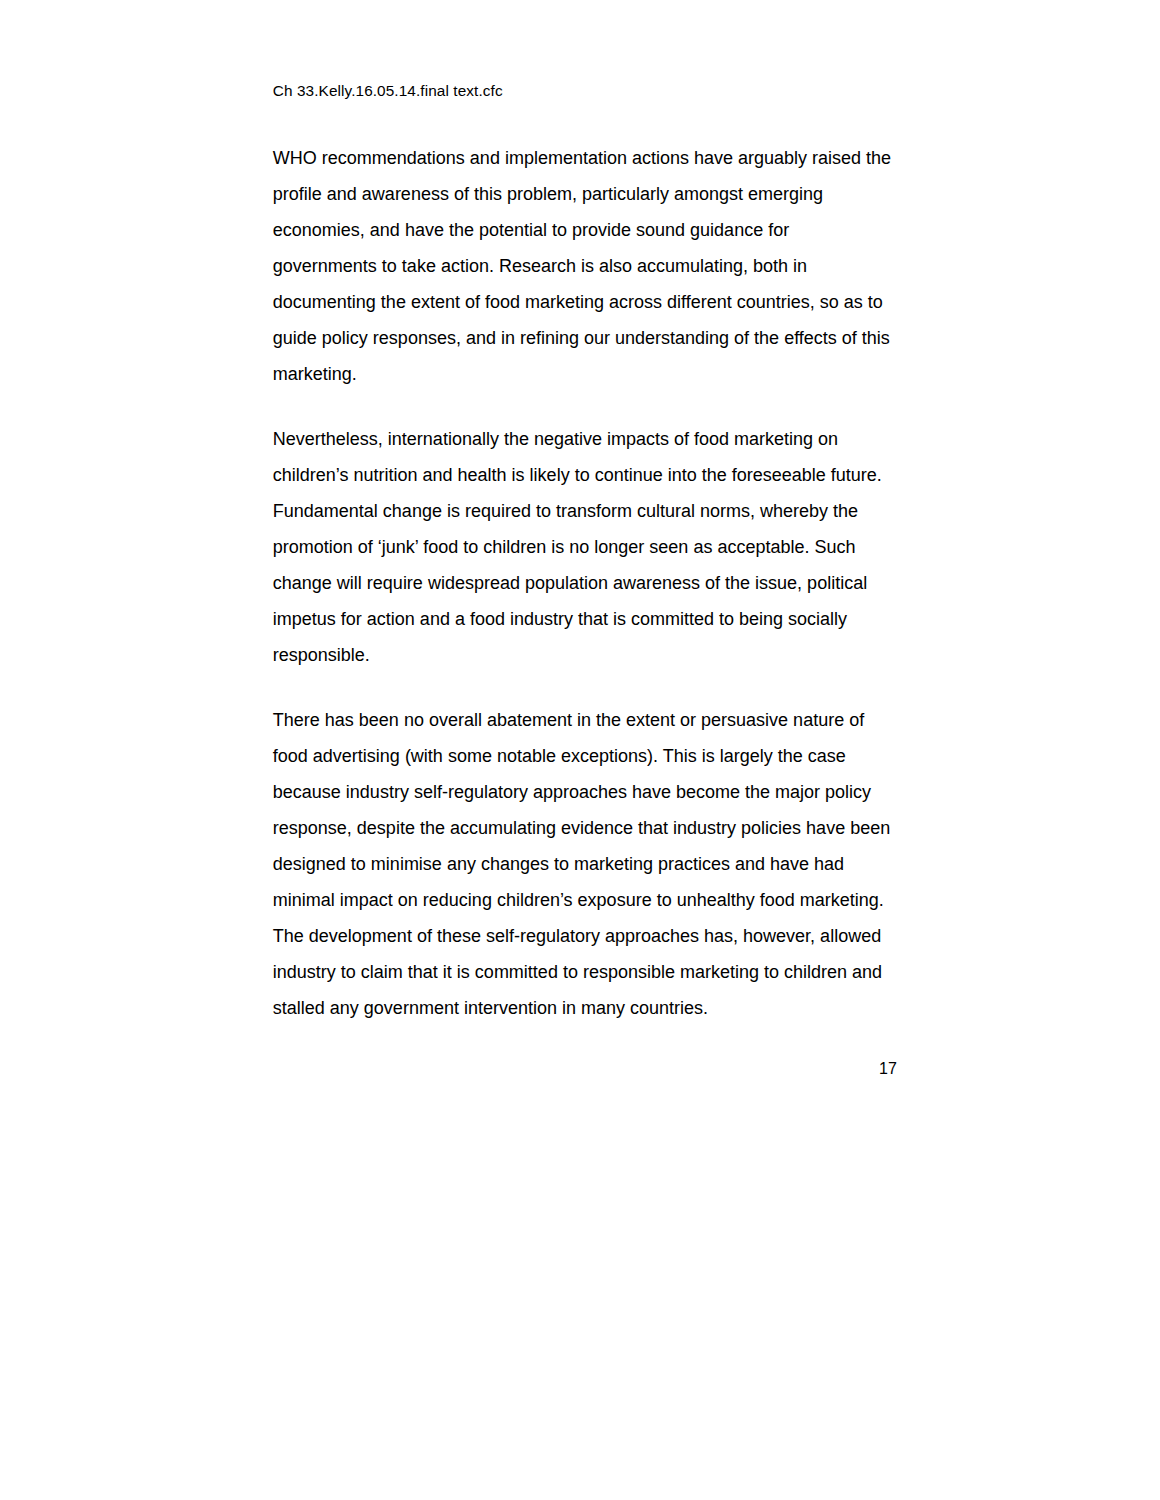Ch 33.Kelly.16.05.14.final text.cfc
WHO recommendations and implementation actions have arguably raised the profile and awareness of this problem, particularly amongst emerging economies, and have the potential to provide sound guidance for governments to take action. Research is also accumulating, both in documenting the extent of food marketing across different countries, so as to guide policy responses, and in refining our understanding of the effects of this marketing.
Nevertheless, internationally the negative impacts of food marketing on children’s nutrition and health is likely to continue into the foreseeable future. Fundamental change is required to transform cultural norms, whereby the promotion of ‘junk’ food to children is no longer seen as acceptable. Such change will require widespread population awareness of the issue, political impetus for action and a food industry that is committed to being socially responsible.
There has been no overall abatement in the extent or persuasive nature of food advertising (with some notable exceptions). This is largely the case because industry self-regulatory approaches have become the major policy response, despite the accumulating evidence that industry policies have been designed to minimise any changes to marketing practices and have had minimal impact on reducing children’s exposure to unhealthy food marketing. The development of these self-regulatory approaches has, however, allowed industry to claim that it is committed to responsible marketing to children and stalled any government intervention in many countries.
17